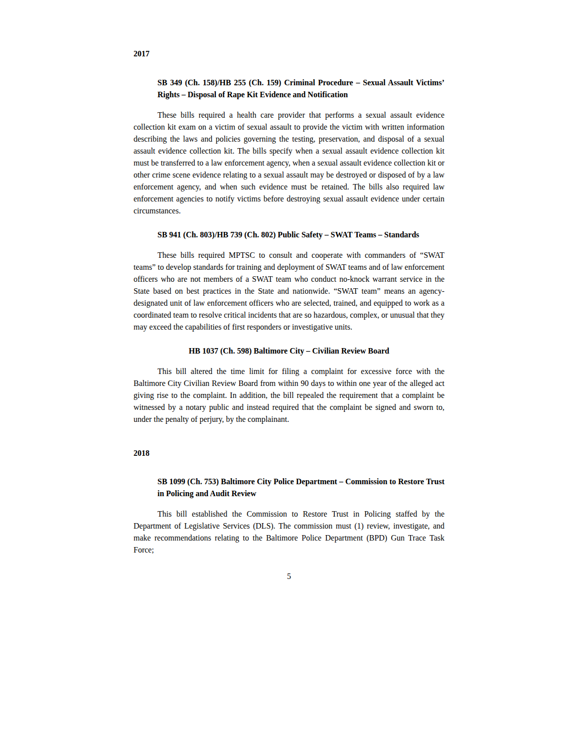2017
SB 349 (Ch. 158)/HB 255 (Ch. 159) Criminal Procedure – Sexual Assault Victims’ Rights – Disposal of Rape Kit Evidence and Notification
These bills required a health care provider that performs a sexual assault evidence collection kit exam on a victim of sexual assault to provide the victim with written information describing the laws and policies governing the testing, preservation, and disposal of a sexual assault evidence collection kit. The bills specify when a sexual assault evidence collection kit must be transferred to a law enforcement agency, when a sexual assault evidence collection kit or other crime scene evidence relating to a sexual assault may be destroyed or disposed of by a law enforcement agency, and when such evidence must be retained. The bills also required law enforcement agencies to notify victims before destroying sexual assault evidence under certain circumstances.
SB 941 (Ch. 803)/HB 739 (Ch. 802) Public Safety – SWAT Teams – Standards
These bills required MPTSC to consult and cooperate with commanders of “SWAT teams” to develop standards for training and deployment of SWAT teams and of law enforcement officers who are not members of a SWAT team who conduct no-knock warrant service in the State based on best practices in the State and nationwide. “SWAT team” means an agency-designated unit of law enforcement officers who are selected, trained, and equipped to work as a coordinated team to resolve critical incidents that are so hazardous, complex, or unusual that they may exceed the capabilities of first responders or investigative units.
HB 1037 (Ch. 598) Baltimore City – Civilian Review Board
This bill altered the time limit for filing a complaint for excessive force with the Baltimore City Civilian Review Board from within 90 days to within one year of the alleged act giving rise to the complaint. In addition, the bill repealed the requirement that a complaint be witnessed by a notary public and instead required that the complaint be signed and sworn to, under the penalty of perjury, by the complainant.
2018
SB 1099 (Ch. 753) Baltimore City Police Department – Commission to Restore Trust in Policing and Audit Review
This bill established the Commission to Restore Trust in Policing staffed by the Department of Legislative Services (DLS). The commission must (1) review, investigate, and make recommendations relating to the Baltimore Police Department (BPD) Gun Trace Task Force;
5